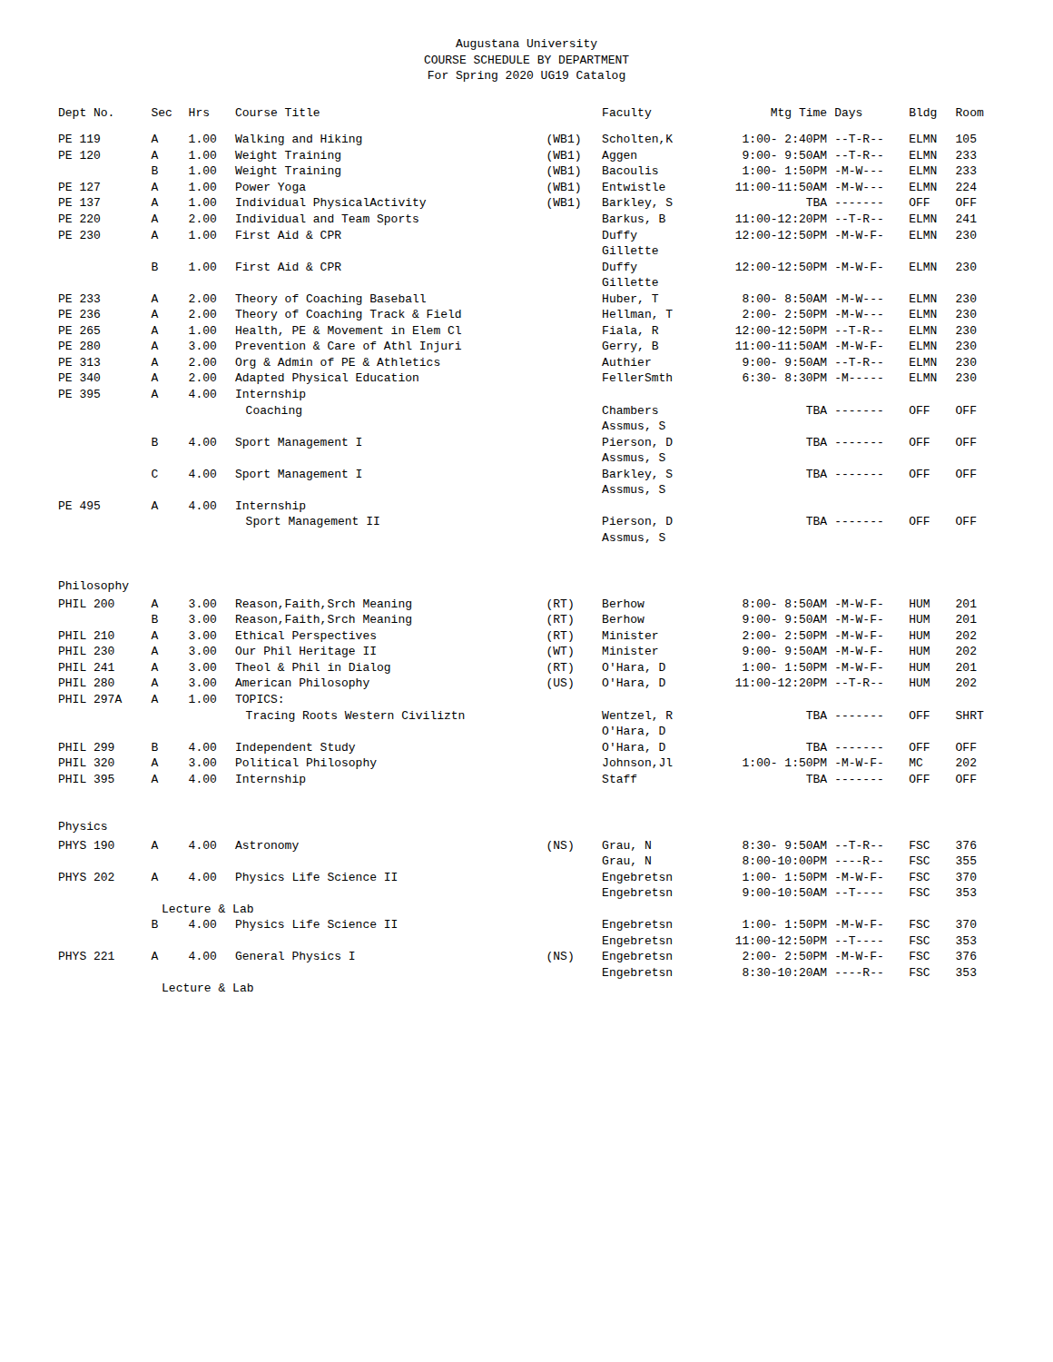Augustana University
COURSE SCHEDULE BY DEPARTMENT
For Spring 2020 UG19 Catalog
| Dept No. | Sec | Hrs | Course Title | | Faculty | Mtg Time | Days | Bldg | Room |
| --- | --- | --- | --- | --- | --- | --- | --- | --- | --- |
| PE 119 | A | 1.00 | Walking and Hiking | (WB1) | Scholten,K | 1:00- 2:40PM | --T-R-- | ELMN | 105 |
| PE 120 | A | 1.00 | Weight Training | (WB1) | Aggen | 9:00- 9:50AM | --T-R-- | ELMN | 233 |
| | B | 1.00 | Weight Training | (WB1) | Bacoulis | 1:00- 1:50PM | -M-W--- | ELMN | 233 |
| PE 127 | A | 1.00 | Power Yoga | (WB1) | Entwistle | 11:00-11:50AM | -M-W--- | ELMN | 224 |
| PE 137 | A | 1.00 | Individual PhysicalActivity | (WB1) | Barkley, S | TBA | ------- | OFF | OFF |
| PE 220 | A | 2.00 | Individual and Team Sports | | Barkus, B | 11:00-12:20PM | --T-R-- | ELMN | 241 |
| PE 230 | A | 1.00 | First Aid & CPR | | Duffy | 12:00-12:50PM | -M-W-F- | ELMN | 230 |
| | | | | | Gillette | | | | |
| | B | 1.00 | First Aid & CPR | | Duffy | 12:00-12:50PM | -M-W-F- | ELMN | 230 |
| | | | | | Gillette | | | | |
| PE 233 | A | 2.00 | Theory of Coaching Baseball | | Huber, T | 8:00- 8:50AM | -M-W--- | ELMN | 230 |
| PE 236 | A | 2.00 | Theory of Coaching Track & Field | | Hellman, T | 2:00- 2:50PM | -M-W--- | ELMN | 230 |
| PE 265 | A | 1.00 | Health, PE & Movement in Elem Cl | | Fiala, R | 12:00-12:50PM | --T-R-- | ELMN | 230 |
| PE 280 | A | 3.00 | Prevention & Care of Athl Injuri | | Gerry, B | 11:00-11:50AM | -M-W-F- | ELMN | 230 |
| PE 313 | A | 2.00 | Org & Admin of PE & Athletics | | Authier | 9:00- 9:50AM | --T-R-- | ELMN | 230 |
| PE 340 | A | 2.00 | Adapted Physical Education | | FellerSmth | 6:30- 8:30PM | -M----- | ELMN | 230 |
| PE 395 | A | 4.00 | Internship | | | | | | |
| | | | Coaching | | Chambers | TBA | ------- | OFF | OFF |
| | | | | | Assmus, S | | | | |
| | B | 4.00 | Sport Management I | | Pierson, D | TBA | ------- | OFF | OFF |
| | | | | | Assmus, S | | | | |
| | C | 4.00 | Sport Management I | | Barkley, S | TBA | ------- | OFF | OFF |
| | | | | | Assmus, S | | | | |
| PE 495 | A | 4.00 | Internship | | | | | | |
| | | | Sport Management II | | Pierson, D | TBA | ------- | OFF | OFF |
| | | | | | Assmus, S | | | | |
| Philosophy |
| PHIL 200 | A | 3.00 | Reason,Faith,Srch Meaning | (RT) | Berhow | 8:00- 8:50AM | -M-W-F- | HUM | 201 |
| | B | 3.00 | Reason,Faith,Srch Meaning | (RT) | Berhow | 9:00- 9:50AM | -M-W-F- | HUM | 201 |
| PHIL 210 | A | 3.00 | Ethical Perspectives | (RT) | Minister | 2:00- 2:50PM | -M-W-F- | HUM | 202 |
| PHIL 230 | A | 3.00 | Our Phil Heritage II | (WT) | Minister | 9:00- 9:50AM | -M-W-F- | HUM | 202 |
| PHIL 241 | A | 3.00 | Theol & Phil in Dialog | (RT) | O'Hara, D | 1:00- 1:50PM | -M-W-F- | HUM | 201 |
| PHIL 280 | A | 3.00 | American Philosophy | (US) | O'Hara, D | 11:00-12:20PM | --T-R-- | HUM | 202 |
| PHIL 297A | A | 1.00 | TOPICS: | | | | | | |
| | | | Tracing Roots Western Civiliztn | | Wentzel, R | TBA | ------- | OFF | SHRT |
| | | | | | O'Hara, D | | | | |
| PHIL 299 | B | 4.00 | Independent Study | | O'Hara, D | TBA | ------- | OFF | OFF |
| PHIL 320 | A | 3.00 | Political Philosophy | | Johnson,Jl | 1:00- 1:50PM | -M-W-F- | MC | 202 |
| PHIL 395 | A | 4.00 | Internship | | Staff | TBA | ------- | OFF | OFF |
| Physics |
| PHYS 190 | A | 4.00 | Astronomy | (NS) | Grau, N | 8:30- 9:50AM | --T-R-- | FSC | 376 |
| | | | | | Grau, N | 8:00-10:00PM | ----R-- | FSC | 355 |
| PHYS 202 | A | 4.00 | Physics Life Science II | | Engebretsn | 1:00- 1:50PM | -M-W-F- | FSC | 370 |
| | | | | | Engebretsn | 9:00-10:50AM | --T---- | FSC | 353 |
| | Lecture & Lab | | | | | |
| | B | 4.00 | Physics Life Science II | | Engebretsn | 1:00- 1:50PM | -M-W-F- | FSC | 370 |
| | | | | | Engebretsn | 11:00-12:50PM | --T---- | FSC | 353 |
| PHYS 221 | A | 4.00 | General Physics I | (NS) | Engebretsn | 2:00- 2:50PM | -M-W-F- | FSC | 376 |
| | | | | | Engebretsn | 8:30-10:20AM | ----R-- | FSC | 353 |
| | Lecture & Lab | | | | | |